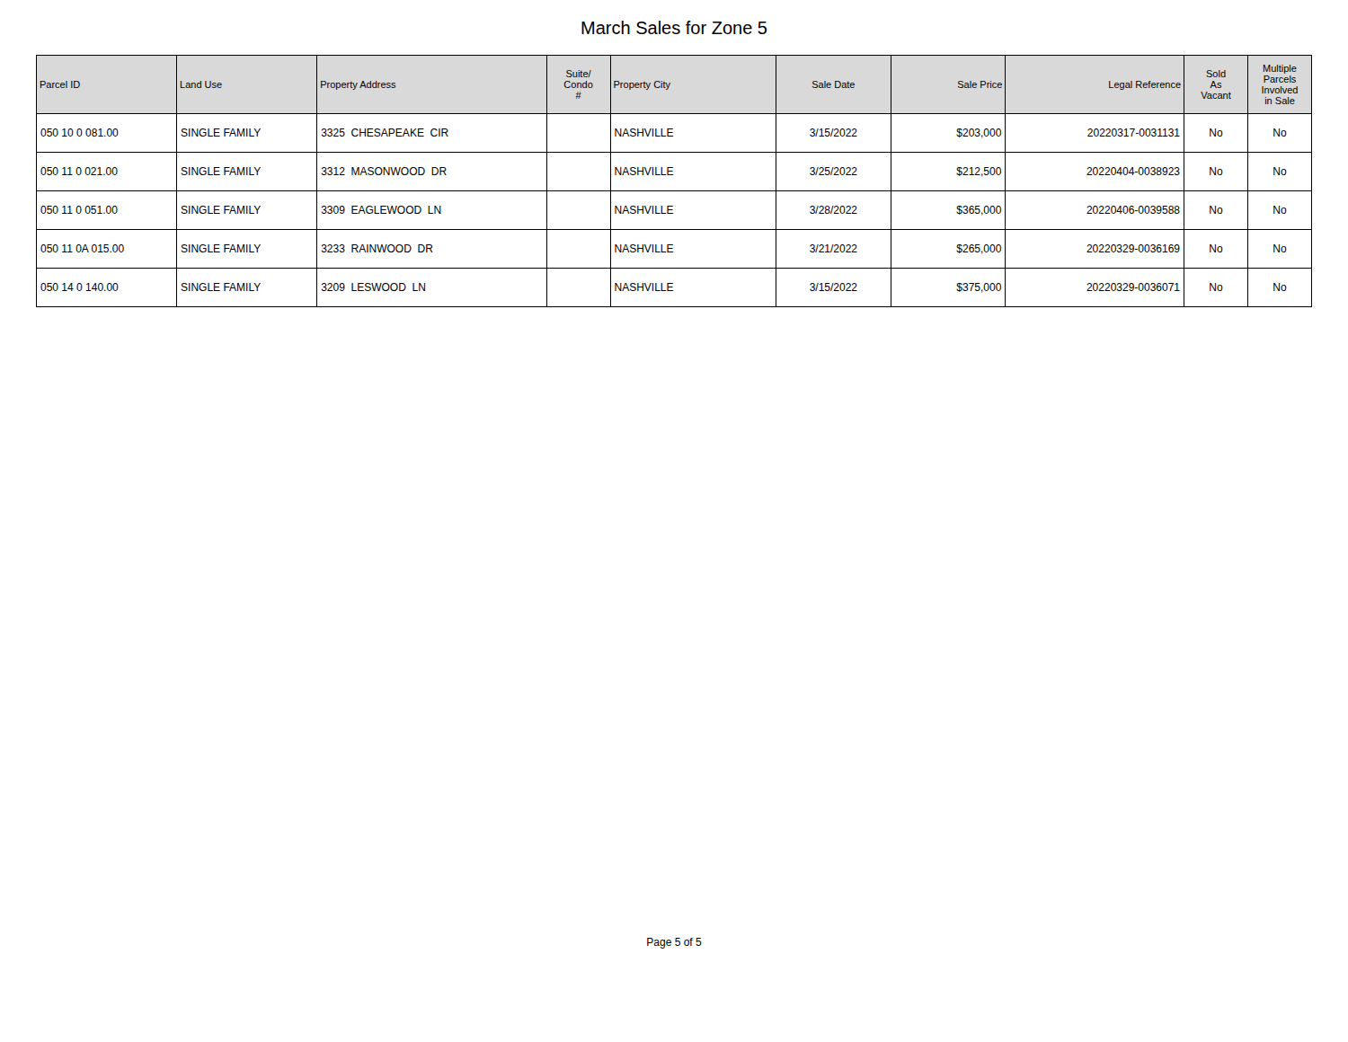March Sales for Zone 5
| Parcel ID | Land Use | Property Address | Suite/ Condo # | Property City | Sale Date | Sale Price | Legal Reference | Sold As Vacant | Multiple Parcels Involved in Sale |
| --- | --- | --- | --- | --- | --- | --- | --- | --- | --- |
| 050 10 0 081.00 | SINGLE FAMILY | 3325 CHESAPEAKE CIR | | NASHVILLE | 3/15/2022 | $203,000 | 20220317-0031131 | No | No |
| 050 11 0 021.00 | SINGLE FAMILY | 3312 MASONWOOD DR | | NASHVILLE | 3/25/2022 | $212,500 | 20220404-0038923 | No | No |
| 050 11 0 051.00 | SINGLE FAMILY | 3309 EAGLEWOOD LN | | NASHVILLE | 3/28/2022 | $365,000 | 20220406-0039588 | No | No |
| 050 11 0A 015.00 | SINGLE FAMILY | 3233 RAINWOOD DR | | NASHVILLE | 3/21/2022 | $265,000 | 20220329-0036169 | No | No |
| 050 14 0 140.00 | SINGLE FAMILY | 3209 LESWOOD LN | | NASHVILLE | 3/15/2022 | $375,000 | 20220329-0036071 | No | No |
Page 5 of 5